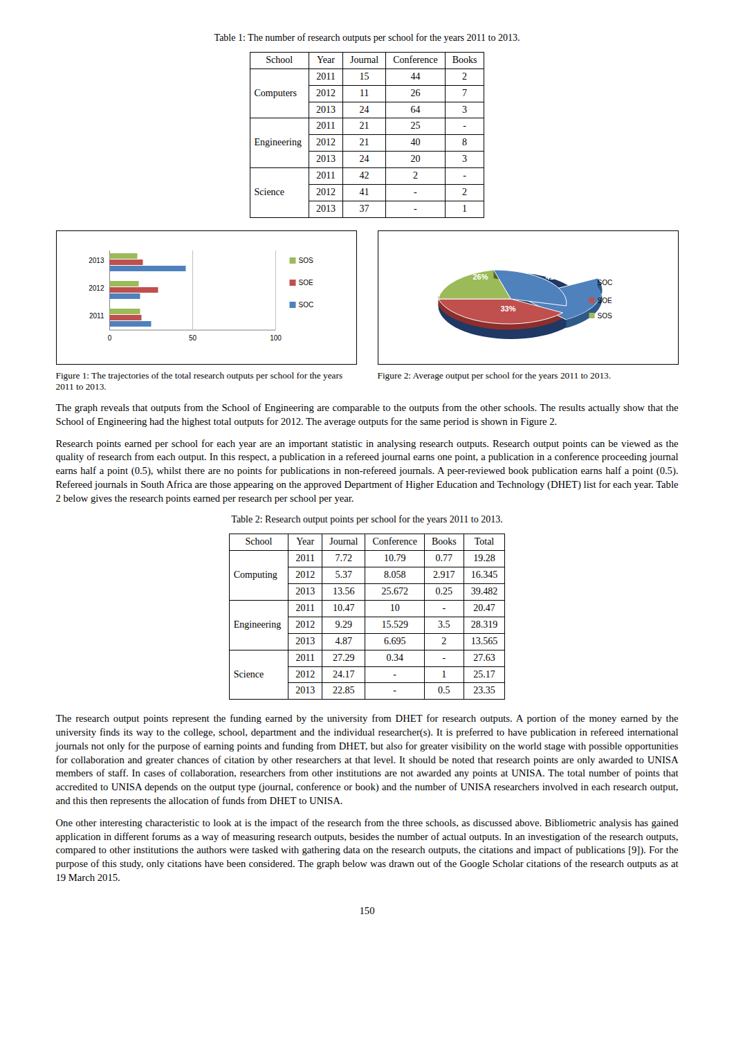Table 1: The number of research outputs per school for the years 2011 to 2013.
| School | Year | Journal | Conference | Books |
| --- | --- | --- | --- | --- |
| Computers | 2011 | 15 | 44 | 2 |
| 2012 | 11 | 26 | 7 |
| 2013 | 24 | 64 | 3 |
| Engineering | 2011 | 21 | 25 | - |
| 2012 | 21 | 40 | 8 |
| 2013 | 24 | 20 | 3 |
| Science | 2011 | 42 | 2 | - |
| 2012 | 41 | - | 2 |
| 2013 | 37 | - | 1 |
2013 2012 2011 0 50 100 SOS SOE SOC
Figure 1: The trajectories of the total research outputs per school for the years 2011 to 2013.
26% 41% 33% SOC SOE SOS
Figure 2: Average output per school for the years 2011 to 2013.
The graph reveals that outputs from the School of Engineering are comparable to the outputs from the other schools. The results actually show that the School of Engineering had the highest total outputs for 2012. The average outputs for the same period is shown in Figure 2.
Research points earned per school for each year are an important statistic in analysing research outputs. Research output points can be viewed as the quality of research from each output. In this respect, a publication in a refereed journal earns one point, a publication in a conference proceeding journal earns half a point (0.5), whilst there are no points for publications in non-refereed journals. A peer-reviewed book publication earns half a point (0.5). Refereed journals in South Africa are those appearing on the approved Department of Higher Education and Technology (DHET) list for each year. Table 2 below gives the research points earned per research per school per year.
Table 2: Research output points per school for the years 2011 to 2013.
| School | Year | Journal | Conference | Books | Total |
| --- | --- | --- | --- | --- | --- |
| Computing | 2011 | 7.72 | 10.79 | 0.77 | 19.28 |
| 2012 | 5.37 | 8.058 | 2.917 | 16.345 |
| 2013 | 13.56 | 25.672 | 0.25 | 39.482 |
| Engineering | 2011 | 10.47 | 10 | - | 20.47 |
| 2012 | 9.29 | 15.529 | 3.5 | 28.319 |
| 2013 | 4.87 | 6.695 | 2 | 13.565 |
| Science | 2011 | 27.29 | 0.34 | - | 27.63 |
| 2012 | 24.17 | - | 1 | 25.17 |
| 2013 | 22.85 | - | 0.5 | 23.35 |
The research output points represent the funding earned by the university from DHET for research outputs. A portion of the money earned by the university finds its way to the college, school, department and the individual researcher(s). It is preferred to have publication in refereed international journals not only for the purpose of earning points and funding from DHET, but also for greater visibility on the world stage with possible opportunities for collaboration and greater chances of citation by other researchers at that level. It should be noted that research points are only awarded to UNISA members of staff. In cases of collaboration, researchers from other institutions are not awarded any points at UNISA. The total number of points that accredited to UNISA depends on the output type (journal, conference or book) and the number of UNISA researchers involved in each research output, and this then represents the allocation of funds from DHET to UNISA.
One other interesting characteristic to look at is the impact of the research from the three schools, as discussed above. Bibliometric analysis has gained application in different forums as a way of measuring research outputs, besides the number of actual outputs. In an investigation of the research outputs, compared to other institutions the authors were tasked with gathering data on the research outputs, the citations and impact of publications [9]). For the purpose of this study, only citations have been considered. The graph below was drawn out of the Google Scholar citations of the research outputs as at 19 March 2015.
150